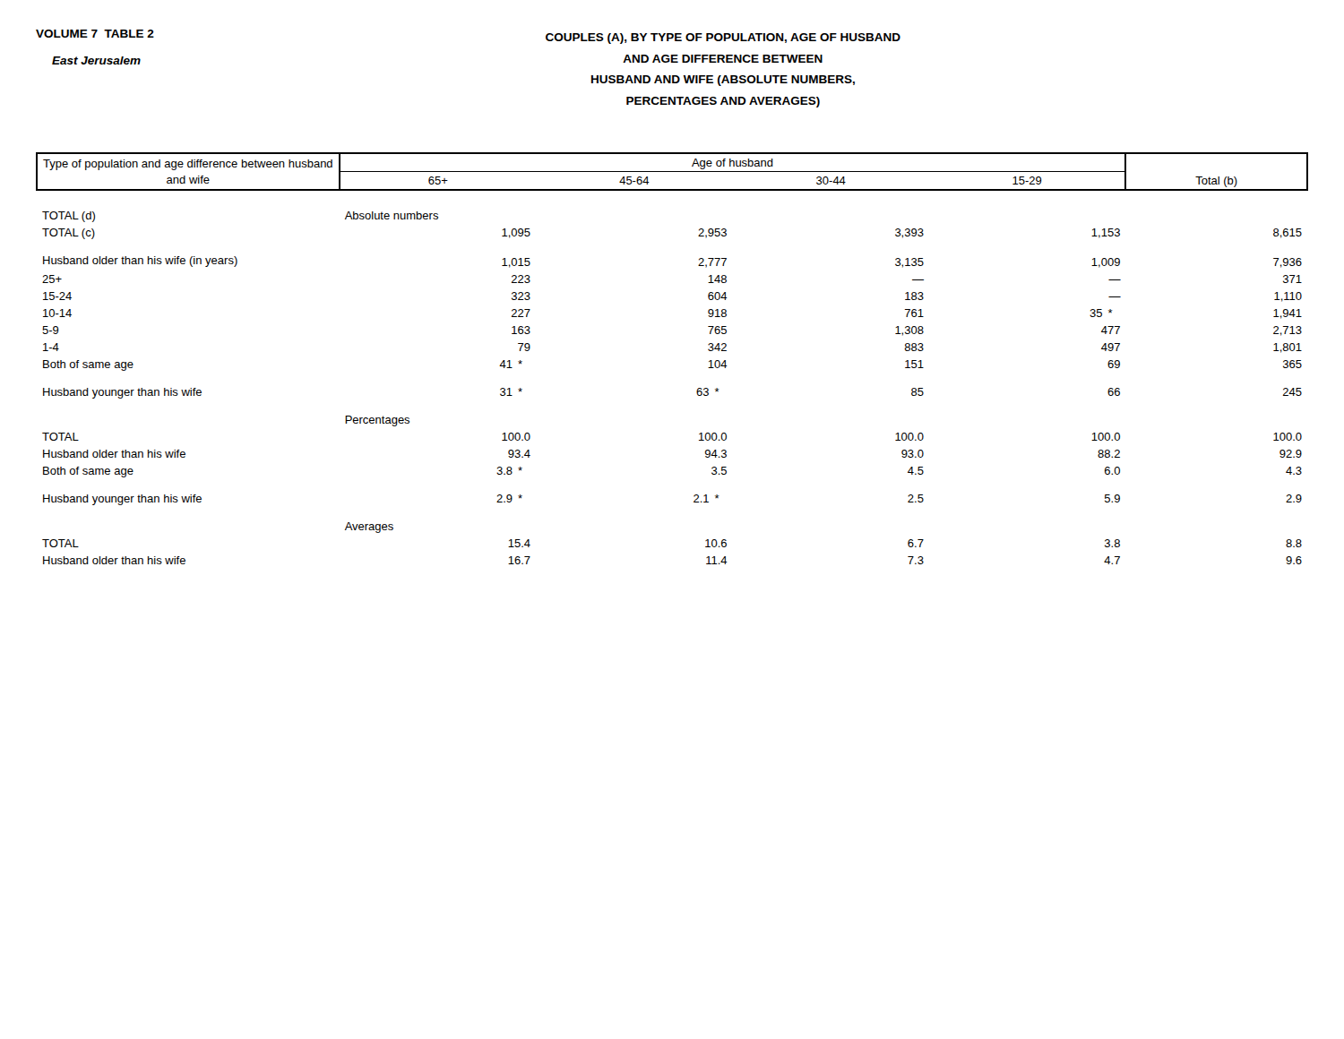VOLUME 7 TABLE 2
East Jerusalem
COUPLES (A), BY TYPE OF POPULATION, AGE OF HUSBAND
AND AGE DIFFERENCE BETWEEN
HUSBAND AND WIFE (ABSOLUTE NUMBERS,
PERCENTAGES AND AVERAGES)
| Type of population and age difference between husband and wife | Age of husband | Total (b) |
| --- | --- | --- |
| 65+ | 45-64 | 30-44 | 15-29 |
| TOTAL (d) | Absolute numbers | | | |
| TOTAL (c) | 1,095 | 2,953 | 3,393 | 1,153 | 8,615 |
| Husband older than his wife (in years) | 1,015 | 2,777 | 3,135 | 1,009 | 7,936 |
| 25+ | 223 | 148 | — | — | 371 |
| 15-24 | 323 | 604 | 183 | — | 1,110 |
| 10-14 | 227 | 918 | 761 | 35 * | 1,941 |
| 5-9 | 163 | 765 | 1,308 | 477 | 2,713 |
| 1-4 | 79 | 342 | 883 | 497 | 1,801 |
| Both of same age | 41 * | 104 | 151 | 69 | 365 |
| Husband younger than his wife | 31 * | 63 * | 85 | 66 | 245 |
| | Percentages | | | |
| TOTAL | 100.0 | 100.0 | 100.0 | 100.0 | 100.0 |
| Husband older than his wife | 93.4 | 94.3 | 93.0 | 88.2 | 92.9 |
| Both of same age | 3.8 * | 3.5 | 4.5 | 6.0 | 4.3 |
| Husband younger than his wife | 2.9 * | 2.1 * | 2.5 | 5.9 | 2.9 |
| | Averages | | | |
| TOTAL | 15.4 | 10.6 | 6.7 | 3.8 | 8.8 |
| Husband older than his wife | 16.7 | 11.4 | 7.3 | 4.7 | 9.6 |